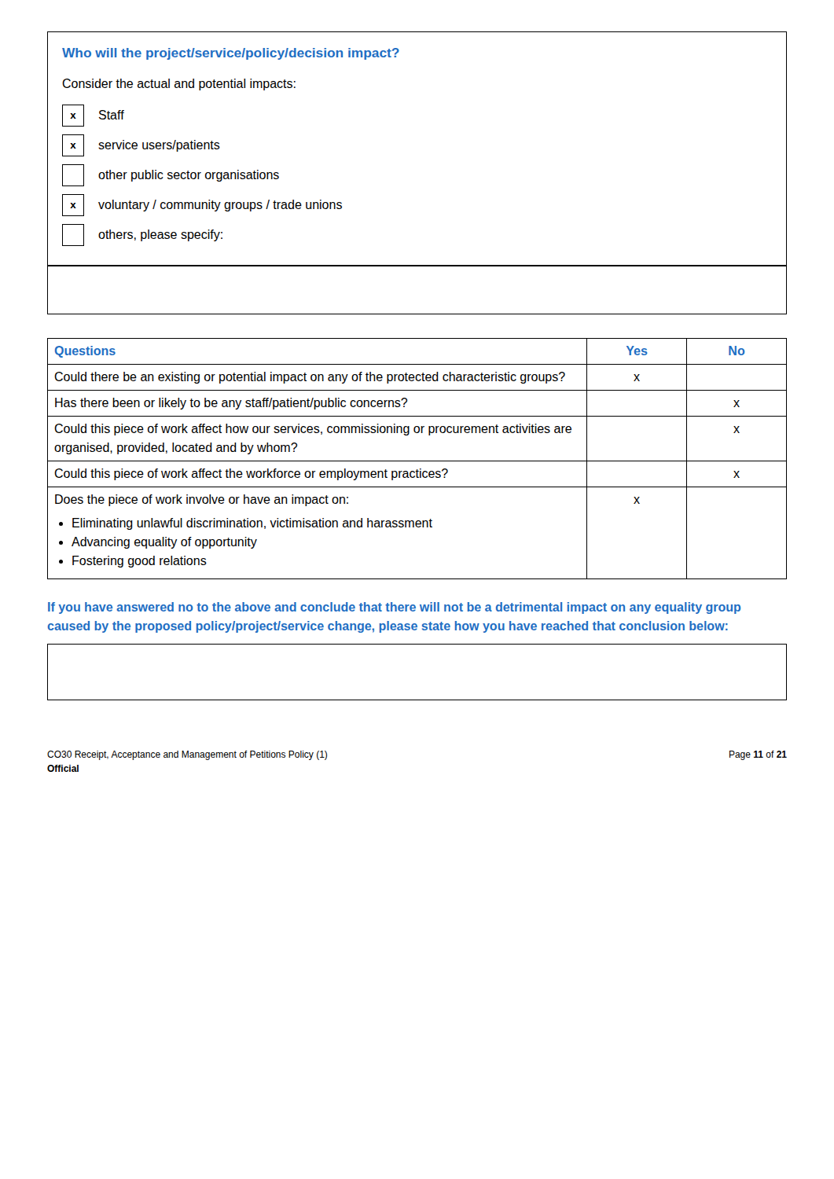Who will the project/service/policy/decision impact?
Consider the actual and potential impacts:
x Staff
x service users/patients
other public sector organisations
x voluntary / community groups / trade unions
others, please specify:
| Questions | Yes | No |
| --- | --- | --- |
| Could there be an existing or potential impact on any of the protected characteristic groups? | x | |
| Has there been or likely to be any staff/patient/public concerns? | | x |
| Could this piece of work affect how our services, commissioning or procurement activities are organised, provided, located and by whom? | | x |
| Could this piece of work affect the workforce or employment practices? | | x |
| Does the piece of work involve or have an impact on: Eliminating unlawful discrimination, victimisation and harassment Advancing equality of opportunity Fostering good relations | x | |
If you have answered no to the above and conclude that there will not be a detrimental impact on any equality group caused by the proposed policy/project/service change, please state how you have reached that conclusion below:
CO30 Receipt, Acceptance and Management of Petitions Policy (1)
Official
Page 11 of 21